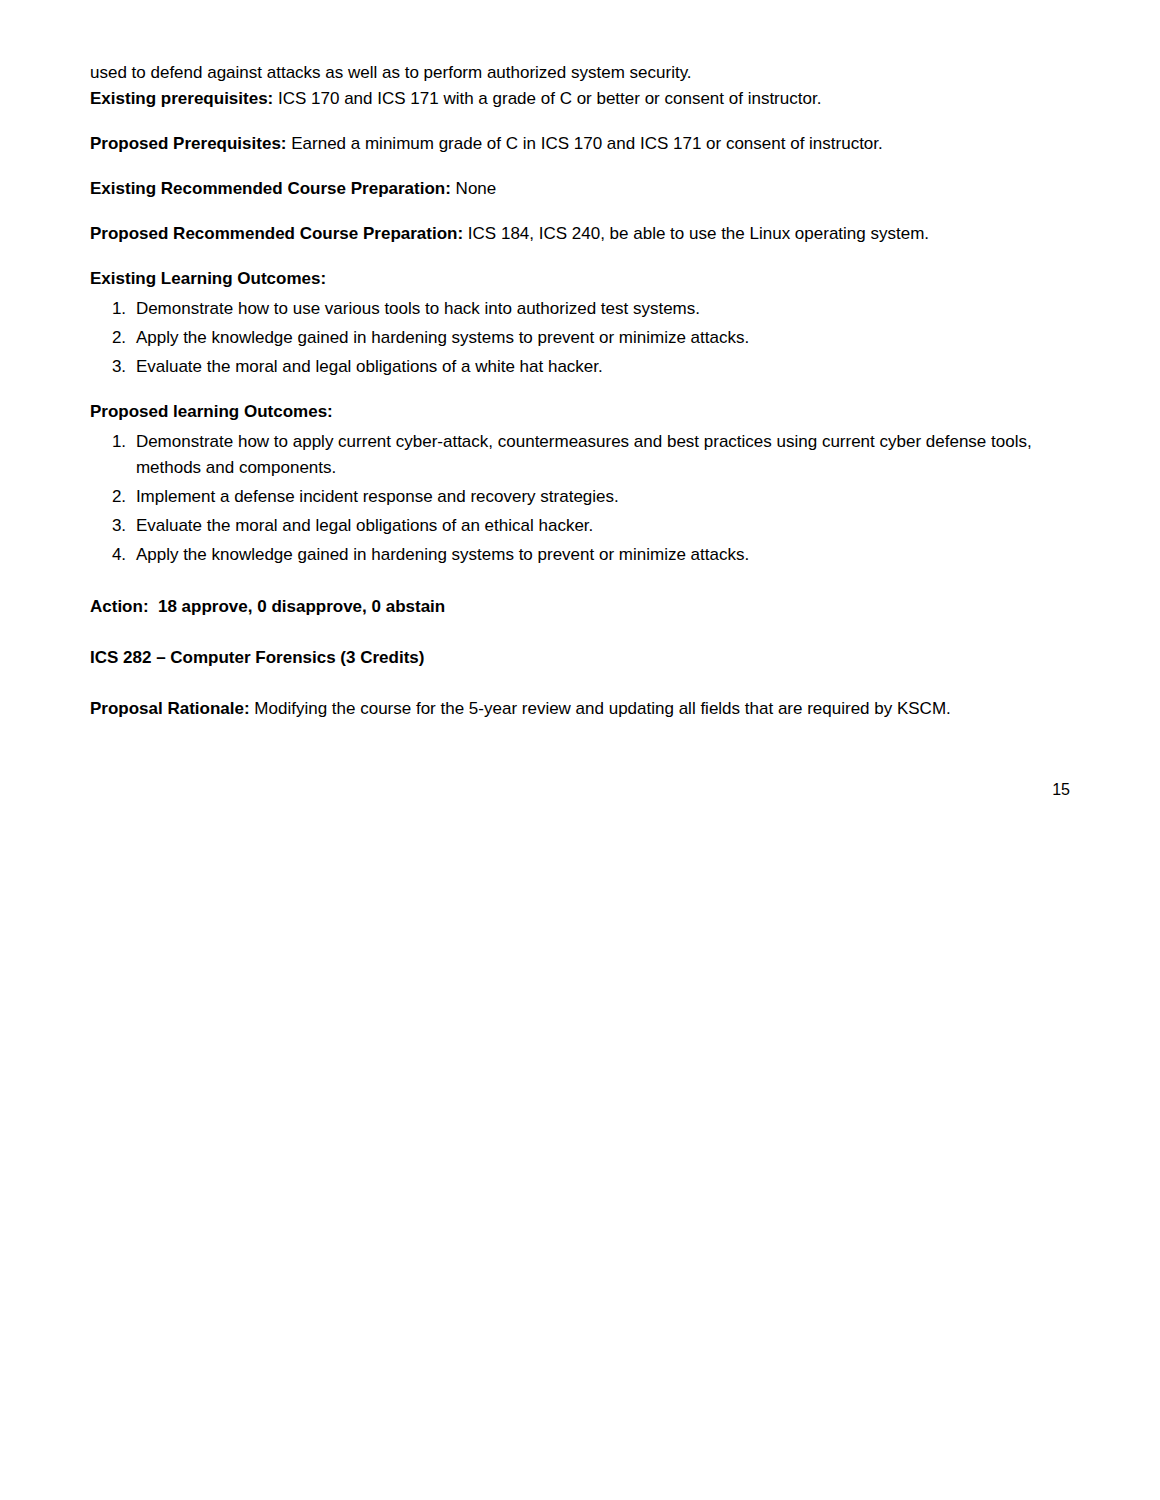used to defend against attacks as well as to perform authorized system security.
Existing prerequisites: ICS 170 and ICS 171 with a grade of C or better or consent of instructor.
Proposed Prerequisites: Earned a minimum grade of C in ICS 170 and ICS 171 or consent of instructor.
Existing Recommended Course Preparation: None
Proposed Recommended Course Preparation: ICS 184, ICS 240, be able to use the Linux operating system.
Existing Learning Outcomes:
Demonstrate how to use various tools to hack into authorized test systems.
Apply the knowledge gained in hardening systems to prevent or minimize attacks.
Evaluate the moral and legal obligations of a white hat hacker.
Proposed learning Outcomes:
Demonstrate how to apply current cyber-attack, countermeasures and best practices using current cyber defense tools, methods and components.
Implement a defense incident response and recovery strategies.
Evaluate the moral and legal obligations of an ethical hacker.
Apply the knowledge gained in hardening systems to prevent or minimize attacks.
Action: 18 approve, 0 disapprove, 0 abstain
ICS 282 – Computer Forensics (3 Credits)
Proposal Rationale: Modifying the course for the 5-year review and updating all fields that are required by KSCM.
15